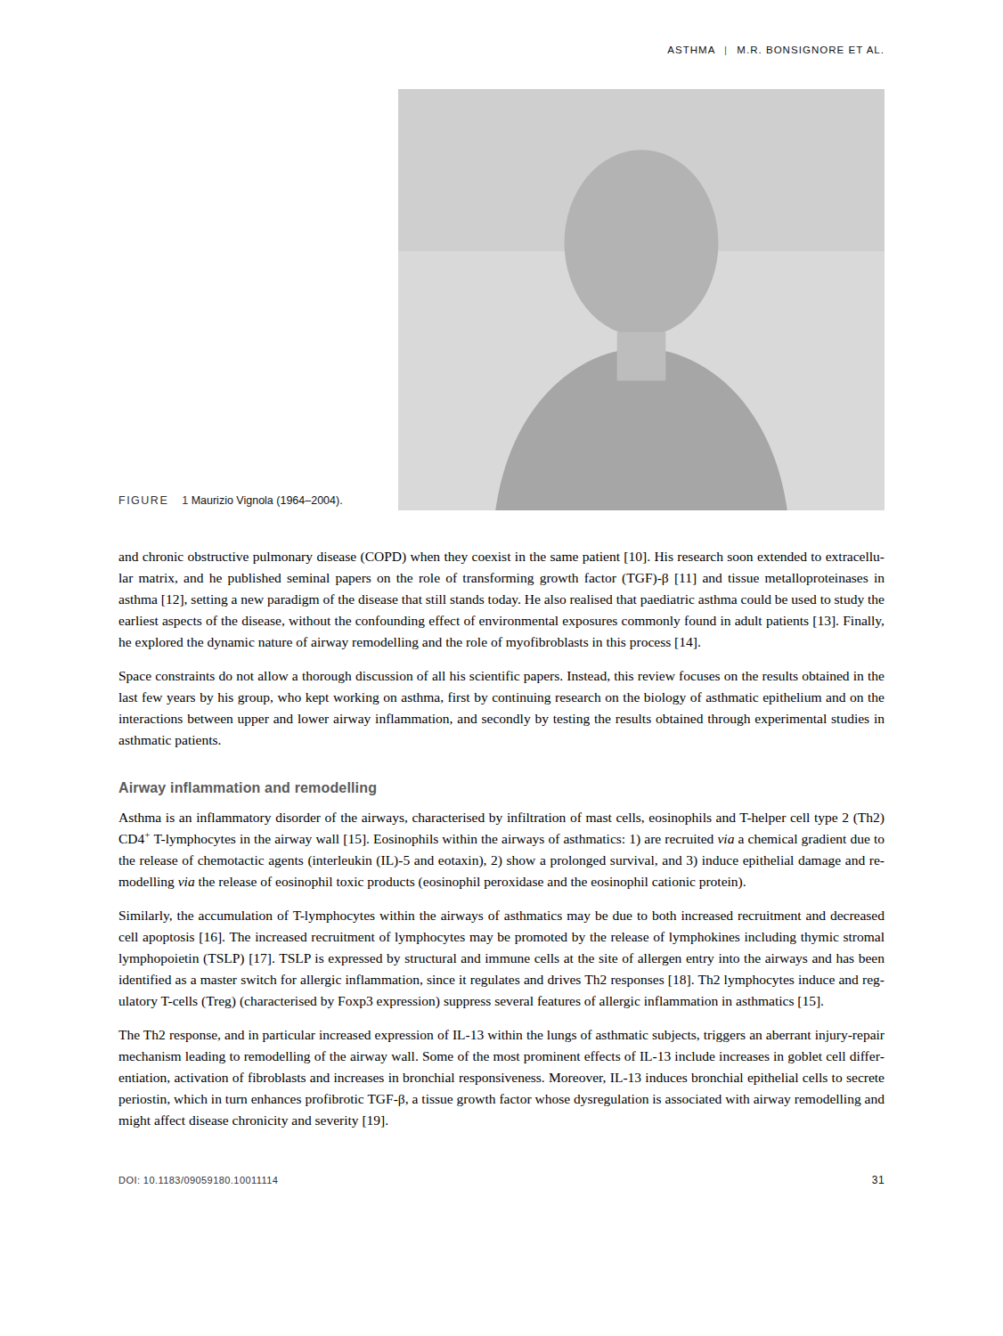ASTHMA | M.R. BONSIGNORE ET AL.
FIGURE 1 Maurizio Vignola (1964–2004).
and chronic obstructive pulmonary disease (COPD) when they coexist in the same patient [10]. His research soon extended to extracellular matrix, and he published seminal papers on the role of transforming growth factor (TGF)-β [11] and tissue metalloproteinases in asthma [12], setting a new paradigm of the disease that still stands today. He also realised that paediatric asthma could be used to study the earliest aspects of the disease, without the confounding effect of environmental exposures commonly found in adult patients [13]. Finally, he explored the dynamic nature of airway remodelling and the role of myofibroblasts in this process [14].
Space constraints do not allow a thorough discussion of all his scientific papers. Instead, this review focuses on the results obtained in the last few years by his group, who kept working on asthma, first by continuing research on the biology of asthmatic epithelium and on the interactions between upper and lower airway inflammation, and secondly by testing the results obtained through experimental studies in asthmatic patients.
Airway inflammation and remodelling
Asthma is an inflammatory disorder of the airways, characterised by infiltration of mast cells, eosinophils and T-helper cell type 2 (Th2) CD4+ T-lymphocytes in the airway wall [15]. Eosinophils within the airways of asthmatics: 1) are recruited via a chemical gradient due to the release of chemotactic agents (interleukin (IL)-5 and eotaxin), 2) show a prolonged survival, and 3) induce epithelial damage and remodelling via the release of eosinophil toxic products (eosinophil peroxidase and the eosinophil cationic protein).
Similarly, the accumulation of T-lymphocytes within the airways of asthmatics may be due to both increased recruitment and decreased cell apoptosis [16]. The increased recruitment of lymphocytes may be promoted by the release of lymphokines including thymic stromal lymphopoietin (TSLP) [17]. TSLP is expressed by structural and immune cells at the site of allergen entry into the airways and has been identified as a master switch for allergic inflammation, since it regulates and drives Th2 responses [18]. Th2 lymphocytes induce and regulatory T-cells (Treg) (characterised by Foxp3 expression) suppress several features of allergic inflammation in asthmatics [15].
The Th2 response, and in particular increased expression of IL-13 within the lungs of asthmatic subjects, triggers an aberrant injury-repair mechanism leading to remodelling of the airway wall. Some of the most prominent effects of IL-13 include increases in goblet cell differentiation, activation of fibroblasts and increases in bronchial responsiveness. Moreover, IL-13 induces bronchial epithelial cells to secrete periostin, which in turn enhances profibrotic TGF-β, a tissue growth factor whose dysregulation is associated with airway remodelling and might affect disease chronicity and severity [19].
DOI: 10.1183/09059180.10011114 31